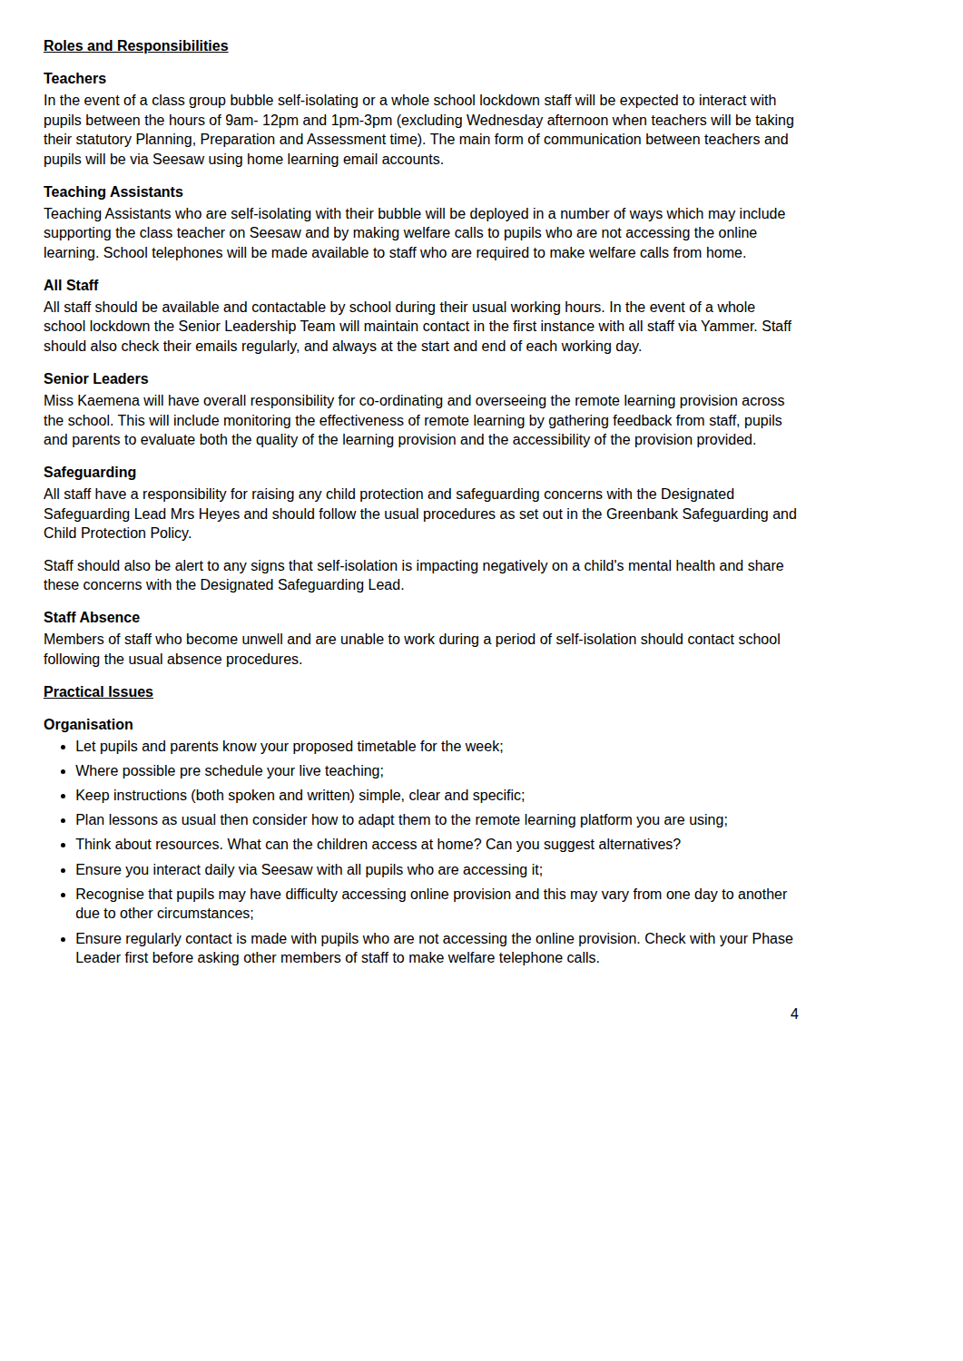Roles and Responsibilities
Teachers
In the event of a class group bubble self-isolating or a whole school lockdown staff will be expected to interact with pupils between the hours of 9am- 12pm and 1pm-3pm (excluding Wednesday afternoon when teachers will be taking their statutory Planning, Preparation and Assessment time). The main form of communication between teachers and pupils will be via Seesaw using home learning email accounts.
Teaching Assistants
Teaching Assistants who are self-isolating with their bubble will be deployed in a number of ways which may include supporting the class teacher on Seesaw and by making welfare calls to pupils who are not accessing the online learning. School telephones will be made available to staff who are required to make welfare calls from home.
All Staff
All staff should be available and contactable by school during their usual working hours. In the event of a whole school lockdown the Senior Leadership Team will maintain contact in the first instance with all staff via Yammer. Staff should also check their emails regularly, and always at the start and end of each working day.
Senior Leaders
Miss Kaemena will have overall responsibility for co-ordinating and overseeing the remote learning provision across the school. This will include monitoring the effectiveness of remote learning by gathering feedback from staff, pupils and parents to evaluate both the quality of the learning provision and the accessibility of the provision provided.
Safeguarding
All staff have a responsibility for raising any child protection and safeguarding concerns with the Designated Safeguarding Lead Mrs Heyes and should follow the usual procedures as set out in the Greenbank Safeguarding and Child Protection Policy.
Staff should also be alert to any signs that self-isolation is impacting negatively on a child's mental health and share these concerns with the Designated Safeguarding Lead.
Staff Absence
Members of staff who become unwell and are unable to work during a period of self-isolation should contact school following the usual absence procedures.
Practical Issues
Organisation
Let pupils and parents know your proposed timetable for the week;
Where possible pre schedule your live teaching;
Keep instructions (both spoken and written) simple, clear and specific;
Plan lessons as usual then consider how to adapt them to the remote learning platform you are using;
Think about resources. What can the children access at home? Can you suggest alternatives?
Ensure you interact daily via Seesaw with all pupils who are accessing it;
Recognise that pupils may have difficulty accessing online provision and this may vary from one day to another due to other circumstances;
Ensure regularly contact is made with pupils who are not accessing the online provision. Check with your Phase Leader first before asking other members of staff to make welfare telephone calls.
4